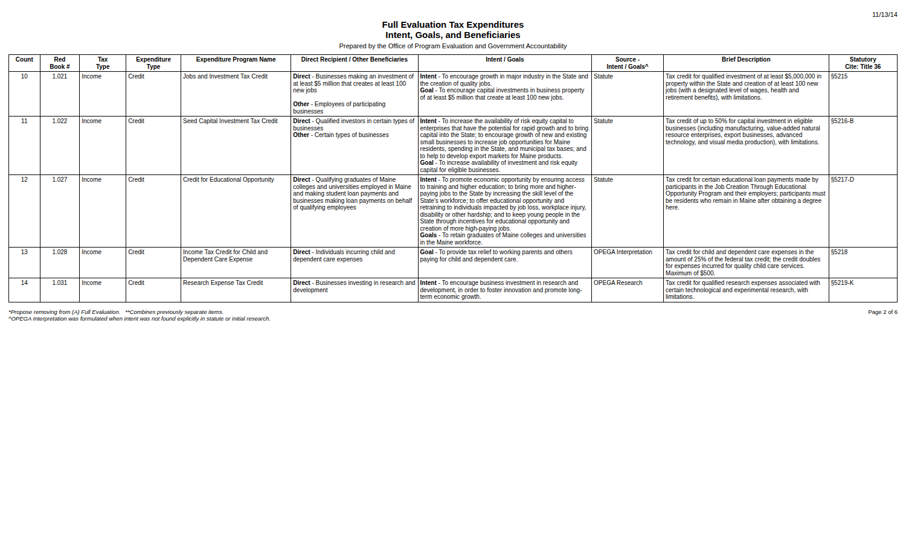11/13/14
Full Evaluation Tax Expenditures
Intent, Goals, and Beneficiaries
Prepared by the Office of Program Evaluation and Government Accountability
| Count | Red Book # | Tax Type | Expenditure Type | Expenditure Program Name | Direct Recipient / Other Beneficiaries | Intent / Goals | Source - Intent / Goals^ | Brief Description | Statutory Cite: Title 36 |
| --- | --- | --- | --- | --- | --- | --- | --- | --- | --- |
| 10 | 1.021 | Income | Credit | Jobs and Investment Tax Credit | Direct - Businesses making an investment of at least $5 million that creates at least 100 new jobs Other - Employees of participating businesses | Intent - To encourage growth in major industry in the State and the creation of quality jobs. Goal - To encourage capital investments in business property of at least $5 million that create at least 100 new jobs. | Statute | Tax credit for qualified investment of at least $5,000,000 in property within the State and creation of at least 100 new jobs (with a designated level of wages, health and retirement benefits), with limitations. | §5215 |
| 11 | 1.022 | Income | Credit | Seed Capital Investment Tax Credit | Direct - Qualified investors in certain types of businesses Other - Certain types of businesses | Intent - To increase the availability of risk equity capital to enterprises that have the potential for rapid growth and to bring capital into the State; to encourage growth of new and existing small businesses to increase job opportunities for Maine residents, spending in the State, and municipal tax bases; and to help to develop export markets for Maine products. Goal - To increase availability of investment and risk equity capital for eligible businesses. | Statute | Tax credit of up to 50% for capital investment in eligible businesses (including manufacturing, value-added natural resource enterprises, export businesses, advanced technology, and visual media production), with limitations. | §5216-B |
| 12 | 1.027 | Income | Credit | Credit for Educational Opportunity | Direct - Qualifying graduates of Maine colleges and universities employed in Maine and making student loan payments and businesses making loan payments on behalf of qualifying employees | Intent - To promote economic opportunity by ensuring access to training and higher education; to bring more and higher-paying jobs to the State by increasing the skill level of the State's workforce; to offer educational opportunity and retraining to individuals impacted by job loss, workplace injury, disability or other hardship; and to keep young people in the State through incentives for educational opportunity and creation of more high-paying jobs. Goals - To retain graduates of Maine colleges and universities in the Maine workforce. | Statute | Tax credit for certain educational loan payments made by participants in the Job Creation Through Educational Opportunity Program and their employers; participants must be residents who remain in Maine after obtaining a degree here. | §5217-D |
| 13 | 1.028 | Income | Credit | Income Tax Credit for Child and Dependent Care Expense | Direct - Individuals incurring child and dependent care expenses | Goal - To provide tax relief to working parents and others paying for child and dependent care. | OPEGA Interpretation | Tax credit for child and dependent care expenses in the amount of 25% of the federal tax credit; the credit doubles for expenses incurred for quality child care services. Maximum of $500. | §5218 |
| 14 | 1.031 | Income | Credit | Research Expense Tax Credit | Direct - Businesses investing in research and development | Intent - To encourage business investment in research and development, in order to foster innovation and promote long-term economic growth. | OPEGA Research | Tax credit for qualified research expenses associated with certain technological and experimental research, with limitations. | §5219-K |
*Propose removing from (A) Full Evaluation. **Combines previously separate items.
^OPEGA Interpretation was formulated when intent was not found explicitly in statute or initial research.
Page 2 of 6